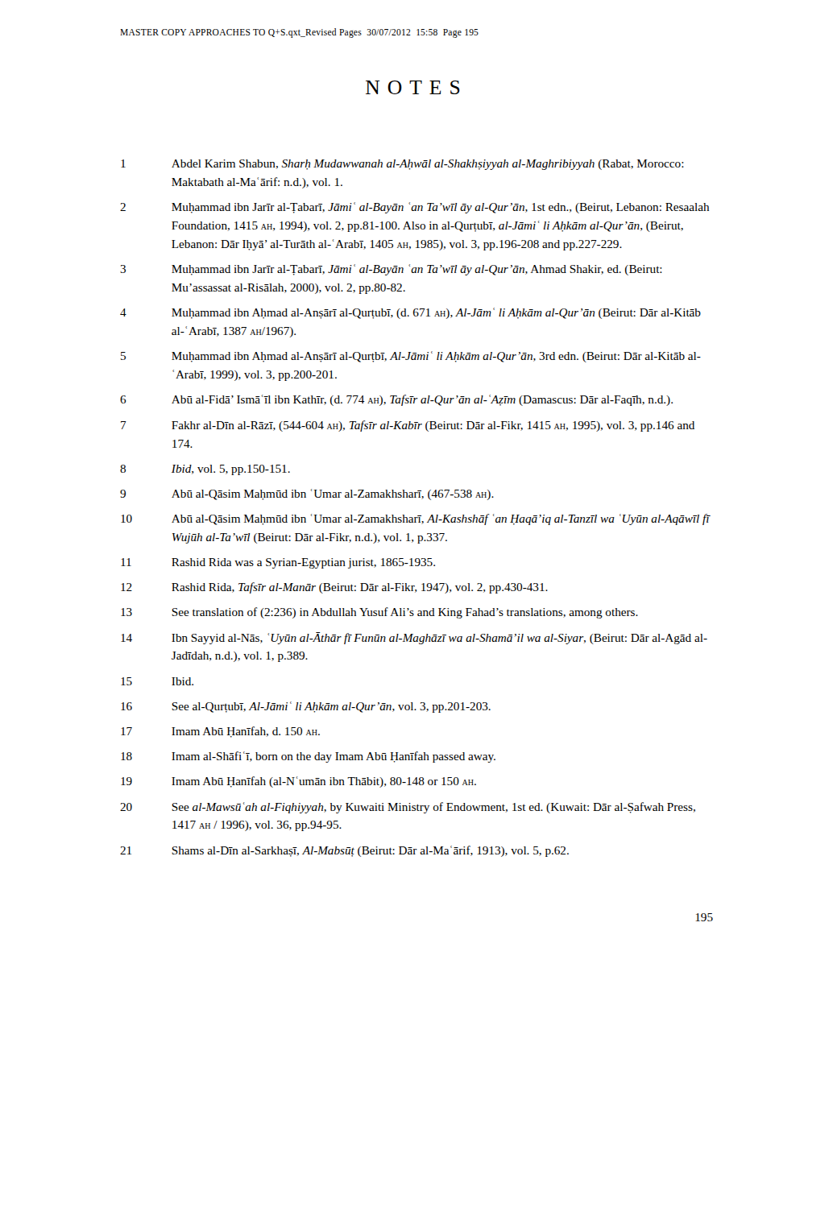MASTER COPY APPROACHES TO Q+S.qxt_Revised Pages 30/07/2012 15:58 Page 195
NOTES
Abdel Karim Shabun, Sharḥ Mudawwanah al-Aḥwāl al-Shakhṣiyyah al-Maghribiyyah (Rabat, Morocco: Maktabath al-Maʿārif: n.d.), vol. 1.
Muḥammad ibn Jarīr al-Ṭabarī, Jāmiʿ al-Bayān ʿan Ta’wīl āy al-Qur’ān, 1st edn., (Beirut, Lebanon: Resaalah Foundation, 1415 ah, 1994), vol. 2, pp.81-100. Also in al-Qurṭubī, al-Jāmiʿ li Aḥkām al-Qur’ān, (Beirut, Lebanon: Dār Iḥyā’ al-Turāth al-ʿArabī, 1405 ah, 1985), vol. 3, pp.196-208 and pp.227-229.
Muḥammad ibn Jarīr al-Ṭabarī, Jāmiʿ al-Bayān ʿan Ta’wīl āy al-Qur’ān, Ahmad Shakir, ed. (Beirut: Mu’assassat al-Risālah, 2000), vol. 2, pp.80-82.
Muḥammad ibn Aḥmad al-Anṣārī al-Qurṭubī, (d. 671 ah), Al-Jāmʿ li Aḥkām al-Qur’ān (Beirut: Dār al-Kitāb al-ʿArabī, 1387 ah/1967).
Muḥammad ibn Aḥmad al-Anṣārī al-Qurṭbī, Al-Jāmiʿ li Aḥkām al-Qur’ān, 3rd edn. (Beirut: Dār al-Kitāb al-ʿArabī, 1999), vol. 3, pp.200-201.
Abū al-Fidā’ Ismāʿīl ibn Kathīr, (d. 774 ah), Tafsīr al-Qur’ān al-ʿAẓīm (Damascus: Dār al-Faqīh, n.d.).
Fakhr al-Dīn al-Rāzī, (544-604 ah), Tafsīr al-Kabīr (Beirut: Dār al-Fikr, 1415 ah, 1995), vol. 3, pp.146 and 174.
Ibid, vol. 5, pp.150-151.
Abū al-Qāsim Maḥmūd ibn ʿUmar al-Zamakhsharī, (467-538 ah).
Abū al-Qāsim Maḥmūd ibn ʿUmar al-Zamakhsharī, Al-Kashshāf ʿan Ḥaqā’iq al-Tanzīl wa ʿUyūn al-Aqāwīl fī Wujūh al-Ta’wīl (Beirut: Dār al-Fikr, n.d.), vol. 1, p.337.
Rashid Rida was a Syrian-Egyptian jurist, 1865-1935.
Rashid Rida, Tafsīr al-Manār (Beirut: Dār al-Fikr, 1947), vol. 2, pp.430-431.
See translation of (2:236) in Abdullah Yusuf Ali’s and King Fahad’s translations, among others.
Ibn Sayyid al-Nās, ʿUyūn al-Āthār fī Funūn al-Maghāzī wa al-Shamā’il wa al-Siyar, (Beirut: Dār al-Agād al-Jadīdah, n.d.), vol. 1, p.389.
Ibid.
See al-Qurṭubī, Al-Jāmiʿ li Aḥkām al-Qur’ān, vol. 3, pp.201-203.
Imam Abū Ḥanīfah, d. 150 ah.
Imam al-Shāfiʿī, born on the day Imam Abū Ḥanīfah passed away.
Imam Abū Ḥanīfah (al-Nʿumān ibn Thābit), 80-148 or 150 ah.
See al-Mawsūʿah al-Fiqhiyyah, by Kuwaiti Ministry of Endowment, 1st ed. (Kuwait: Dār al-Ṣafwah Press, 1417 ah / 1996), vol. 36, pp.94-95.
Shams al-Dīn al-Sarkhaṣī, Al-Mabsūṭ (Beirut: Dār al-Maʿārif, 1913), vol. 5, p.62.
195